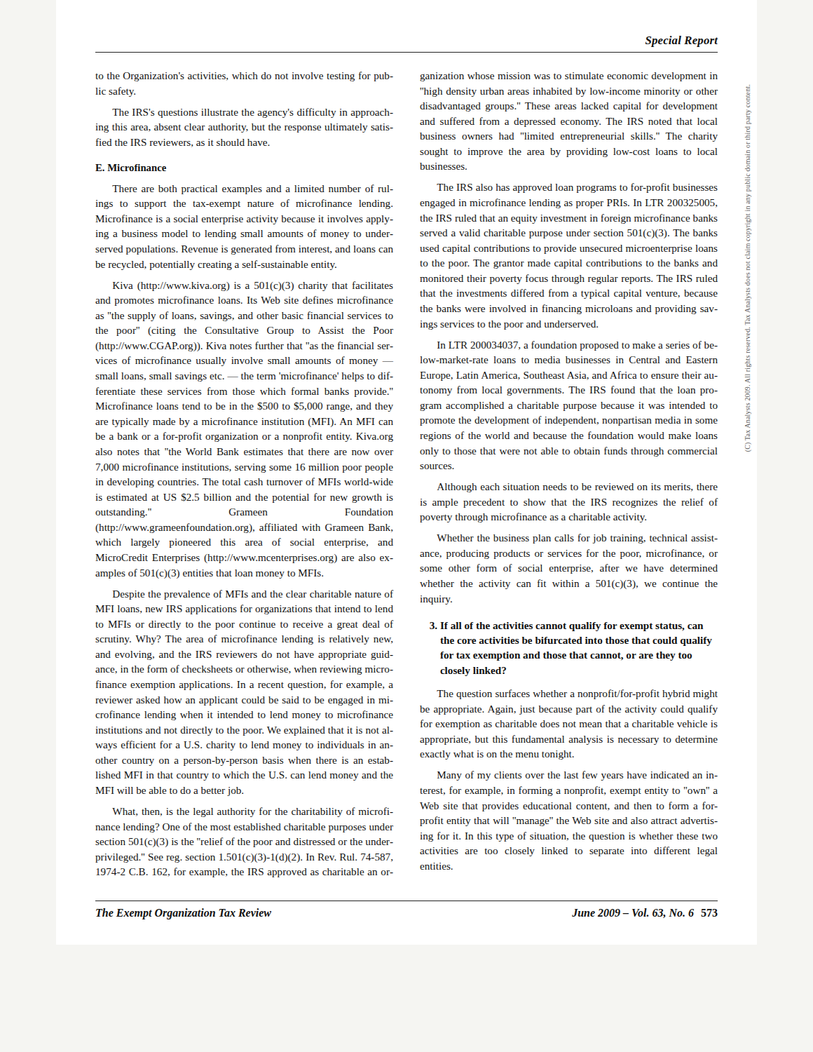Special Report
(C) Tax Analysts 2009. All rights reserved. Tax Analysts does not claim copyright in any public domain or third party content.
to the Organization's activities, which do not involve testing for public safety.
The IRS's questions illustrate the agency's difficulty in approaching this area, absent clear authority, but the response ultimately satisfied the IRS reviewers, as it should have.
E. Microfinance
There are both practical examples and a limited number of rulings to support the tax-exempt nature of microfinance lending. Microfinance is a social enterprise activity because it involves applying a business model to lending small amounts of money to underserved populations. Revenue is generated from interest, and loans can be recycled, potentially creating a self-sustainable entity.
Kiva (http://www.kiva.org) is a 501(c)(3) charity that facilitates and promotes microfinance loans. Its Web site defines microfinance as ''the supply of loans, savings, and other basic financial services to the poor'' (citing the Consultative Group to Assist the Poor (http://www.CGAP.org)). Kiva notes further that ''as the financial services of microfinance usually involve small amounts of money — small loans, small savings etc. — the term 'microfinance' helps to differentiate these services from those which formal banks provide.'' Microfinance loans tend to be in the $500 to $5,000 range, and they are typically made by a microfinance institution (MFI). An MFI can be a bank or a for-profit organization or a nonprofit entity. Kiva.org also notes that ''the World Bank estimates that there are now over 7,000 microfinance institutions, serving some 16 million poor people in developing countries. The total cash turnover of MFIs world-wide is estimated at US $2.5 billion and the potential for new growth is outstanding.'' Grameen Foundation (http://www.grameenfoundation.org), affiliated with Grameen Bank, which largely pioneered this area of social enterprise, and MicroCredit Enterprises (http://www.mcenterprises.org) are also examples of 501(c)(3) entities that loan money to MFIs.
Despite the prevalence of MFIs and the clear charitable nature of MFI loans, new IRS applications for organizations that intend to lend to MFIs or directly to the poor continue to receive a great deal of scrutiny. Why? The area of microfinance lending is relatively new, and evolving, and the IRS reviewers do not have appropriate guidance, in the form of checksheets or otherwise, when reviewing microfinance exemption applications. In a recent question, for example, a reviewer asked how an applicant could be said to be engaged in microfinance lending when it intended to lend money to microfinance institutions and not directly to the poor. We explained that it is not always efficient for a U.S. charity to lend money to individuals in another country on a person-by-person basis when there is an established MFI in that country to which the U.S. can lend money and the MFI will be able to do a better job.
What, then, is the legal authority for the charitability of microfinance lending? One of the most established charitable purposes under section 501(c)(3) is the ''relief of the poor and distressed or the underprivileged.'' See reg. section 1.501(c)(3)-1(d)(2). In Rev. Rul. 74-587, 1974-2 C.B. 162, for example, the IRS approved as charitable an organization whose mission was to stimulate economic development in ''high density urban areas inhabited by low-income minority or other disadvantaged groups.'' These areas lacked capital for development and suffered from a depressed economy. The IRS noted that local business owners had ''limited entrepreneurial skills.'' The charity sought to improve the area by providing low-cost loans to local businesses.
The IRS also has approved loan programs to for-profit businesses engaged in microfinance lending as proper PRIs. In LTR 200325005, the IRS ruled that an equity investment in foreign microfinance banks served a valid charitable purpose under section 501(c)(3). The banks used capital contributions to provide unsecured microenterprise loans to the poor. The grantor made capital contributions to the banks and monitored their poverty focus through regular reports. The IRS ruled that the investments differed from a typical capital venture, because the banks were involved in financing microloans and providing savings services to the poor and underserved.
In LTR 200034037, a foundation proposed to make a series of below-market-rate loans to media businesses in Central and Eastern Europe, Latin America, Southeast Asia, and Africa to ensure their autonomy from local governments. The IRS found that the loan program accomplished a charitable purpose because it was intended to promote the development of independent, nonpartisan media in some regions of the world and because the foundation would make loans only to those that were not able to obtain funds through commercial sources.
Although each situation needs to be reviewed on its merits, there is ample precedent to show that the IRS recognizes the relief of poverty through microfinance as a charitable activity.
Whether the business plan calls for job training, technical assistance, producing products or services for the poor, microfinance, or some other form of social enterprise, after we have determined whether the activity can fit within a 501(c)(3), we continue the inquiry.
If all of the activities cannot qualify for exempt status, can the core activities be bifurcated into those that could qualify for tax exemption and those that cannot, or are they too closely linked?
The question surfaces whether a nonprofit/for-profit hybrid might be appropriate. Again, just because part of the activity could qualify for exemption as charitable does not mean that a charitable vehicle is appropriate, but this fundamental analysis is necessary to determine exactly what is on the menu tonight.
Many of my clients over the last few years have indicated an interest, for example, in forming a nonprofit, exempt entity to ''own'' a Web site that provides educational content, and then to form a for-profit entity that will ''manage'' the Web site and also attract advertising for it. In this type of situation, the question is whether these two activities are too closely linked to separate into different legal entities.
The Exempt Organization Tax Review
June 2009 – Vol. 63, No. 6573